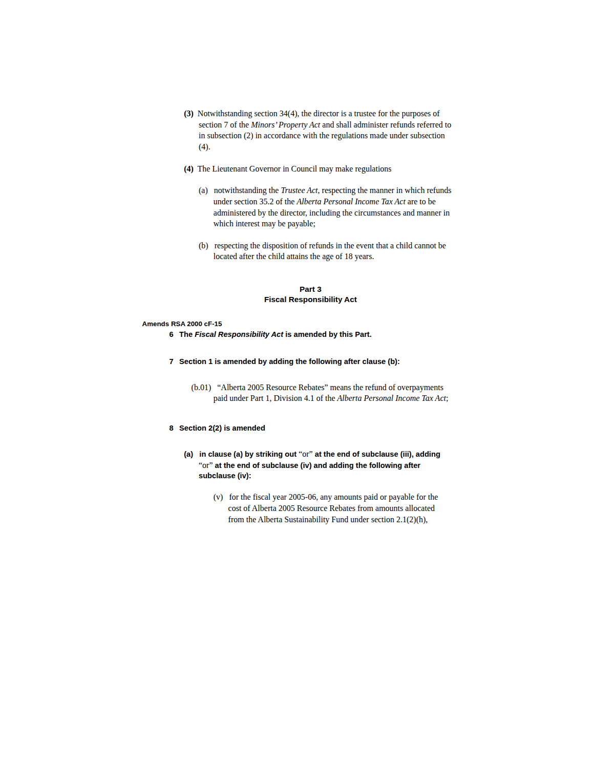(3) Notwithstanding section 34(4), the director is a trustee for the purposes of section 7 of the Minors’ Property Act and shall administer refunds referred to in subsection (2) in accordance with the regulations made under subsection (4).
(4) The Lieutenant Governor in Council may make regulations
(a) notwithstanding the Trustee Act, respecting the manner in which refunds under section 35.2 of the Alberta Personal Income Tax Act are to be administered by the director, including the circumstances and manner in which interest may be payable;
(b) respecting the disposition of refunds in the event that a child cannot be located after the child attains the age of 18 years.
Part 3
Fiscal Responsibility Act
Amends RSA 2000 cF-15
6 The Fiscal Responsibility Act is amended by this Part.
7 Section 1 is amended by adding the following after clause (b):
(b.01) “Alberta 2005 Resource Rebates” means the refund of overpayments paid under Part 1, Division 4.1 of the Alberta Personal Income Tax Act;
8 Section 2(2) is amended
(a) in clause (a) by striking out “or” at the end of subclause (iii), adding “or” at the end of subclause (iv) and adding the following after subclause (iv):
(v) for the fiscal year 2005-06, any amounts paid or payable for the cost of Alberta 2005 Resource Rebates from amounts allocated from the Alberta Sustainability Fund under section 2.1(2)(h),